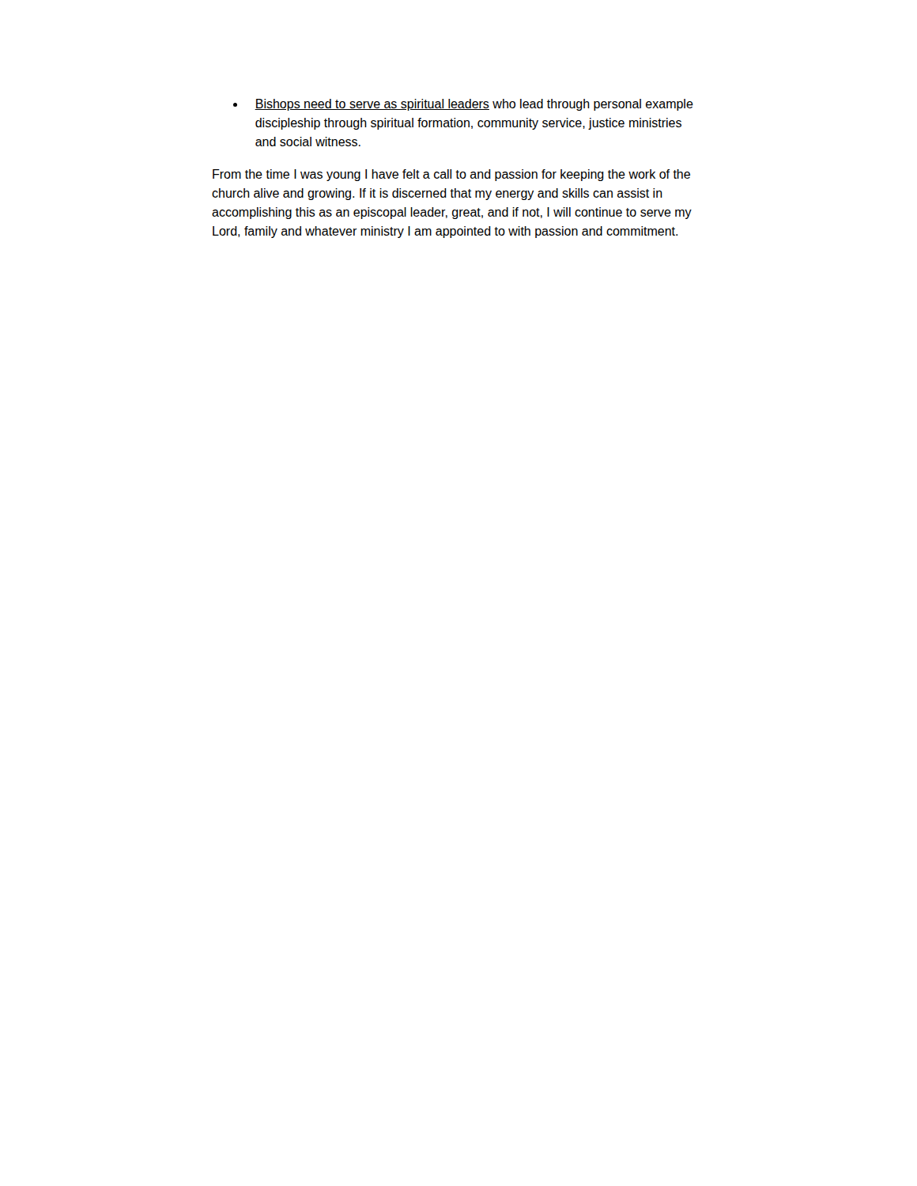Bishops need to serve as spiritual leaders who lead through personal example discipleship through spiritual formation, community service, justice ministries and social witness.
From the time I was young I have felt a call to and passion for keeping the work of the church alive and growing. If it is discerned that my energy and skills can assist in accomplishing this as an episcopal leader, great, and if not, I will continue to serve my Lord, family and whatever ministry I am appointed to with passion and commitment.